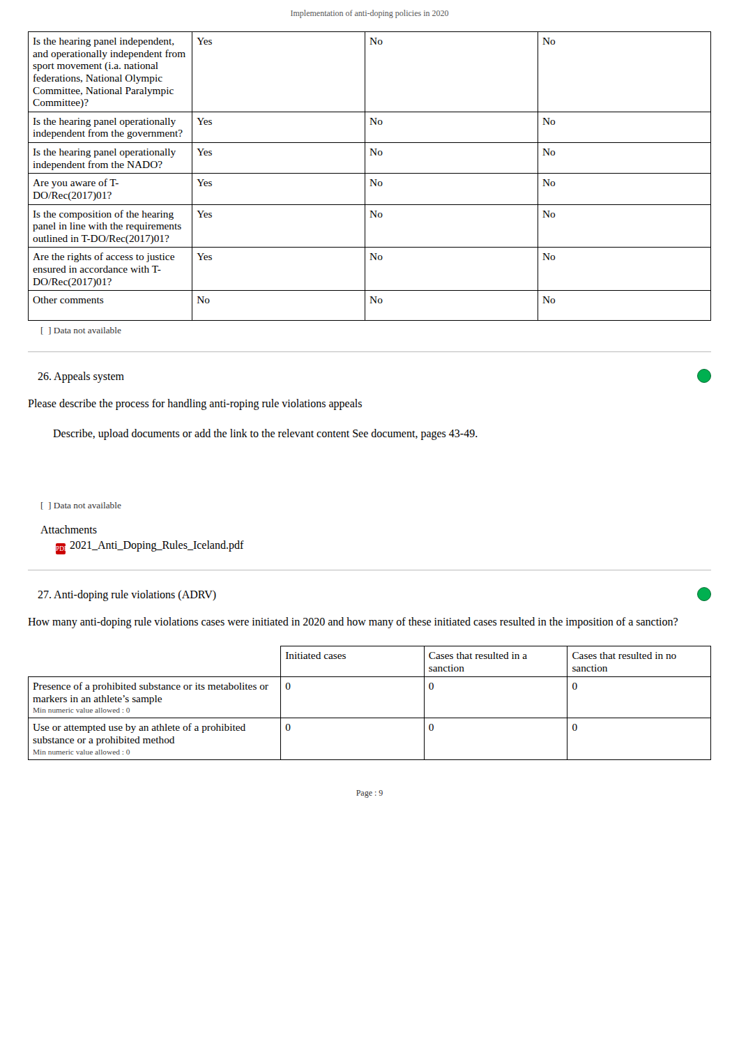Implementation of anti-doping policies in 2020
| Is the hearing panel independent, and operationally independent from sport movement (i.a. national federations, National Olympic Committee, National Paralympic Committee)? | Yes | No | No |
| Is the hearing panel operationally independent from the government? | Yes | No | No |
| Is the hearing panel operationally independent from the NADO? | Yes | No | No |
| Are you aware of T-DO/Rec(2017)01? | Yes | No | No |
| Is the composition of the hearing panel in line with the requirements outlined in T-DO/Rec(2017)01? | Yes | No | No |
| Are the rights of access to justice ensured in accordance with T-DO/Rec(2017)01? | Yes | No | No |
| Other comments | No | No | No |
[ ] Data not available
26. Appeals system
Please describe the process for handling anti-roping rule violations appeals
Describe, upload documents or add the link to the relevant content See document, pages 43-49.
[ ] Data not available
Attachments
PDF2021_Anti_Doping_Rules_Iceland.pdf
27. Anti-doping rule violations (ADRV)
How many anti-doping rule violations cases were initiated in 2020 and how many of these initiated cases resulted in the imposition of a sanction?
| | Initiated cases | Cases that resulted in a sanction | Cases that resulted in no sanction |
| Presence of a prohibited substance or its metabolites or markers in an athlete’s sample Min numeric value allowed : 0 | 0 | 0 | 0 |
| Use or attempted use by an athlete of a prohibited substance or a prohibited method Min numeric value allowed : 0 | 0 | 0 | 0 |
Page : 9